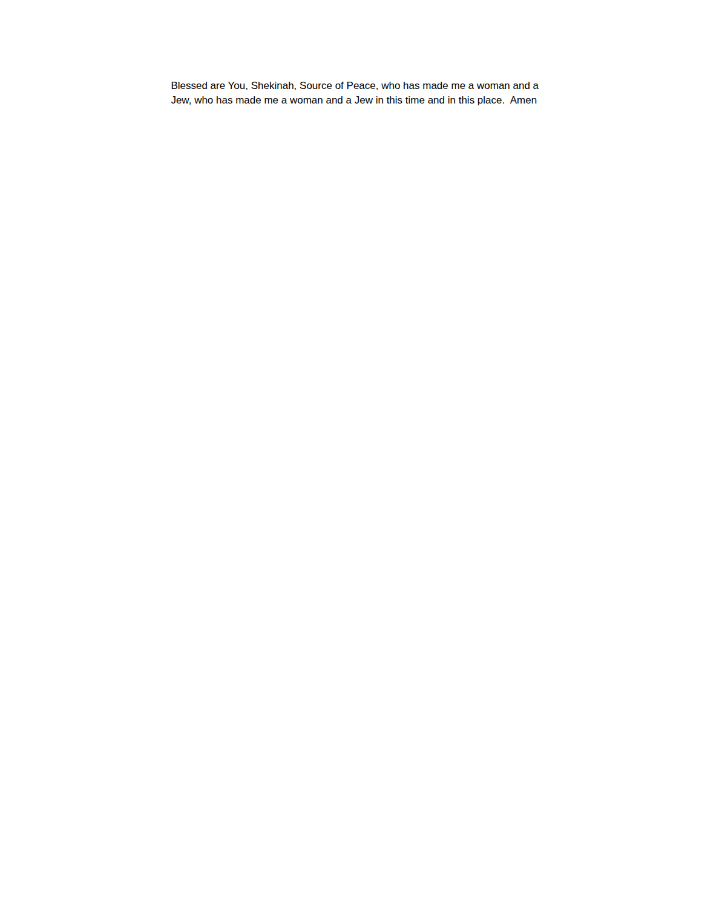Blessed are You, Shekinah, Source of Peace, who has made me a woman and a Jew, who has made me a woman and a Jew in this time and in this place. Amen